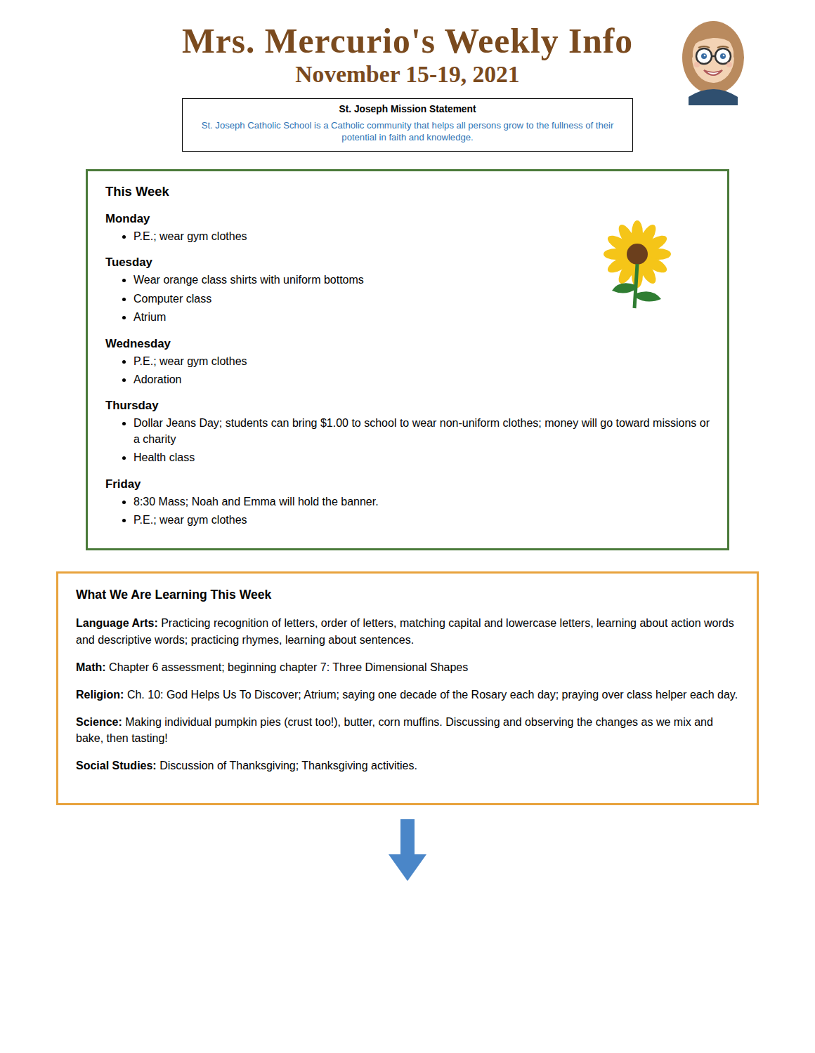Mrs. Mercurio's Weekly Info
November 15-19, 2021
St. Joseph Mission Statement
St. Joseph Catholic School is a Catholic community that helps all persons grow to the fullness of their potential in faith and knowledge.
This Week
Monday
P.E.; wear gym clothes
Tuesday
Wear orange class shirts with uniform bottoms
Computer class
Atrium
Wednesday
P.E.; wear gym clothes
Adoration
Thursday
Dollar Jeans Day; students can bring $1.00 to school to wear non-uniform clothes; money will go toward missions or a charity
Health class
Friday
8:30 Mass; Noah and Emma will hold the banner.
P.E.; wear gym clothes
What We Are Learning This Week
Language Arts: Practicing recognition of letters, order of letters, matching capital and lowercase letters, learning about action words and descriptive words; practicing rhymes, learning about sentences.
Math: Chapter 6 assessment; beginning chapter 7: Three Dimensional Shapes
Religion: Ch. 10: God Helps Us To Discover; Atrium; saying one decade of the Rosary each day; praying over class helper each day.
Science: Making individual pumpkin pies (crust too!), butter, corn muffins. Discussing and observing the changes as we mix and bake, then tasting!
Social Studies: Discussion of Thanksgiving; Thanksgiving activities.